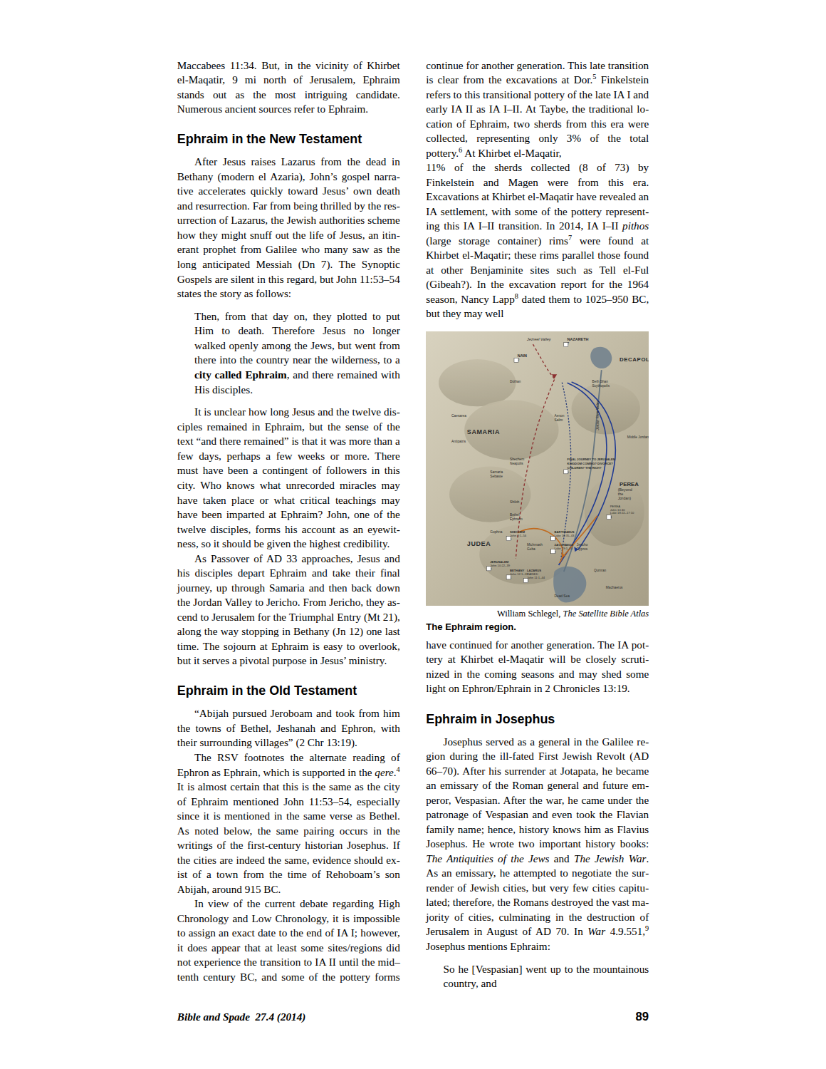Maccabees 11:34. But, in the vicinity of Khirbet el-Maqatir, 9 mi north of Jerusalem, Ephraim stands out as the most intriguing candidate. Numerous ancient sources refer to Ephraim.
Ephraim in the New Testament
After Jesus raises Lazarus from the dead in Bethany (modern el Azaria), John’s gospel narrative accelerates quickly toward Jesus’ own death and resurrection. Far from being thrilled by the resurrection of Lazarus, the Jewish authorities scheme how they might snuff out the life of Jesus, an itinerant prophet from Galilee who many saw as the long anticipated Messiah (Dn 7). The Synoptic Gospels are silent in this regard, but John 11:53–54 states the story as follows:
Then, from that day on, they plotted to put Him to death. Therefore Jesus no longer walked openly among the Jews, but went from there into the country near the wilderness, to a city called Ephraim, and there remained with His disciples.
It is unclear how long Jesus and the twelve disciples remained in Ephraim, but the sense of the text “and there remained” is that it was more than a few days, perhaps a few weeks or more. There must have been a contingent of followers in this city. Who knows what unrecorded miracles may have taken place or what critical teachings may have been imparted at Ephraim? John, one of the twelve disciples, forms his account as an eyewitness, so it should be given the highest credibility.
As Passover of AD 33 approaches, Jesus and his disciples depart Ephraim and take their final journey, up through Samaria and then back down the Jordan Valley to Jericho. From Jericho, they ascend to Jerusalem for the Triumphal Entry (Mt 21), along the way stopping in Bethany (Jn 12) one last time. The sojourn at Ephraim is easy to overlook, but it serves a pivotal purpose in Jesus’ ministry.
Ephraim in the Old Testament
“Abijah pursued Jeroboam and took from him the towns of Bethel, Jeshanah and Ephron, with their surrounding villages” (2 Chr 13:19).
The RSV footnotes the alternate reading of Ephron as Ephrain, which is supported in the qere.4 It is almost certain that this is the same as the city of Ephraim mentioned John 11:53–54, especially since it is mentioned in the same verse as Bethel. As noted below, the same pairing occurs in the writings of the first-century historian Josephus. If the cities are indeed the same, evidence should exist of a town from the time of Rehoboam’s son Abijah, around 915 BC.
In view of the current debate regarding High Chronology and Low Chronology, it is impossible to assign an exact date to the end of IA I; however, it does appear that at least some sites/regions did not experience the transition to IA II until the mid–tenth century BC, and some of the pottery forms continue for another generation. This late transition is clear from the excavations at Dor.5 Finkelstein refers to this transitional pottery of the late IA I and early IA II as IA I–II. At Taybe, the traditional location of Ephraim, two sherds from this era were collected, representing only 3% of the total pottery.6 At Khirbet el-Maqatir,
11% of the sherds collected (8 of 73) by Finkelstein and Magen were from this era. Excavations at Khirbet el-Maqatir have revealed an IA settlement, with some of the pottery representing this IA I–II transition. In 2014, IA I–II pithos (large storage container) rims7 were found at Khirbet el-Maqatir; these rims parallel those found at other Benjaminite sites such as Tell el-Ful (Gibeah?). In the excavation report for the 1964 season, Nancy Lapp8 dated them to 1025–950 BC, but they may well
Jezreel Valley NAZARETH 7 DECAPOLIS NAIN 2 Dothan Beth Shan Scythopolis Caesarea Antipatris SAMARIA Aenon Salim Jordan River Valley Middle Jordan Shechem Neapolis Samaria Sebaste FINAL JOURNEY TO JERUSALEM KINGDOM COMING? DIVORCE? CHILDREN? THE RICH? 5 PEREA (Beyond the Jordan) PEREA John 10:40 Luke 18:22–17:10 4 Shiloh Bethel Ephraim Gophna SHECHEM John 4:1–54 6 JUDEA Michmash Geba BARTIMAEUS Luke 18:35–43 3 ZACCHAEUS Luke 19:1–10 2 Jericho Cypros JERUSALEM John 10:22–39 2 LAZARUS RAISED John 11:1–44 1 BETHANY John 12:1–11 1 Qumran Machaerus Dead Sea
William Schlegel, The Satellite Bible Atlas
The Ephraim region.
have continued for another generation. The IA pottery at Khirbet el-Maqatir will be closely scrutinized in the coming seasons and may shed some light on Ephron/Ephrain in 2 Chronicles 13:19.
Ephraim in Josephus
Josephus served as a general in the Galilee region during the ill-fated First Jewish Revolt (AD 66–70). After his surrender at Jotapata, he became an emissary of the Roman general and future emperor, Vespasian. After the war, he came under the patronage of Vespasian and even took the Flavian family name; hence, history knows him as Flavius Josephus. He wrote two important history books: The Antiquities of the Jews and The Jewish War. As an emissary, he attempted to negotiate the surrender of Jewish cities, but very few cities capitulated; therefore, the Romans destroyed the vast majority of cities, culminating in the destruction of Jerusalem in August of AD 70. In War 4.9.551,9 Josephus mentions Ephraim:
So he [Vespasian] went up to the mountainous country, and
Bible and Spade 27.4 (2014)
89